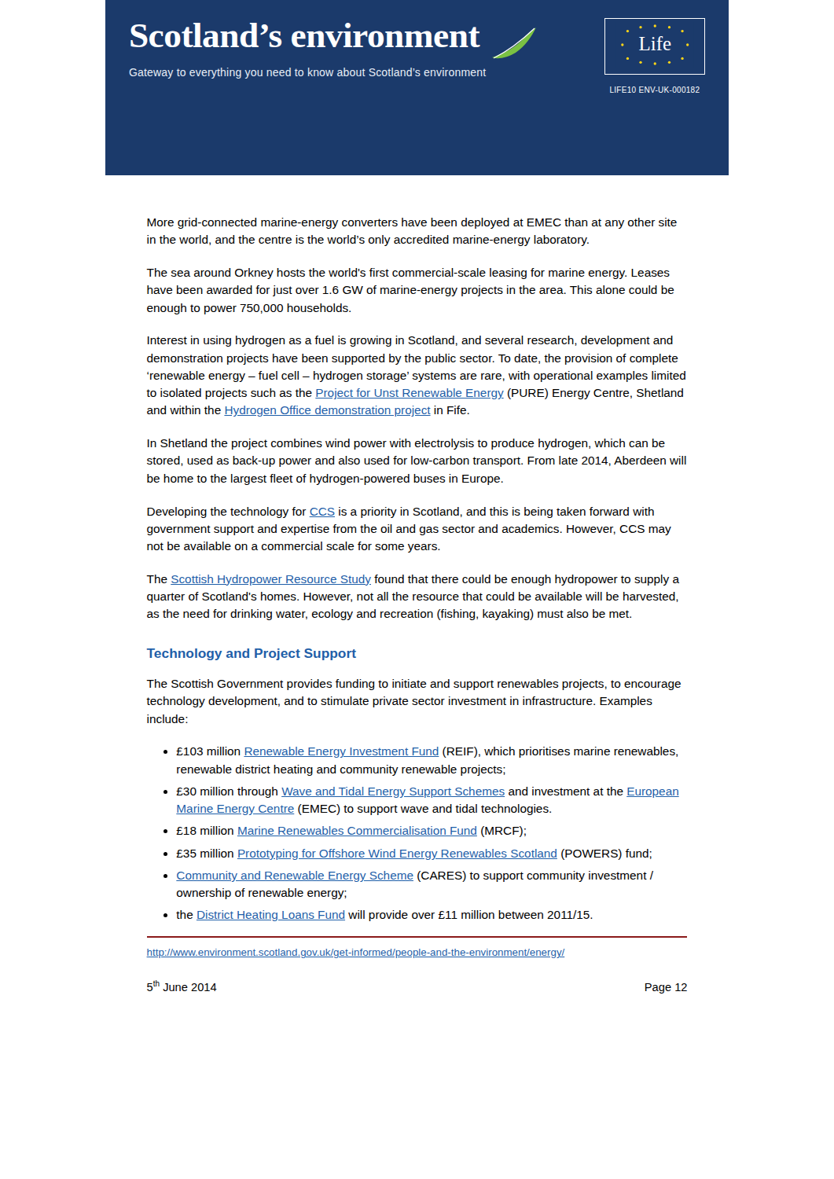Scotland’s environment
Gateway to everything you need to know about Scotland’s environment
Life
LIFE10 ENV-UK-000182
More grid-connected marine-energy converters have been deployed at EMEC than at any other site in the world, and the centre is the world’s only accredited marine-energy laboratory.
The sea around Orkney hosts the world's first commercial-scale leasing for marine energy. Leases have been awarded for just over 1.6 GW of marine-energy projects in the area. This alone could be enough to power 750,000 households.
Interest in using hydrogen as a fuel is growing in Scotland, and several research, development and demonstration projects have been supported by the public sector. To date, the provision of complete ‘renewable energy – fuel cell – hydrogen storage’ systems are rare, with operational examples limited to isolated projects such as the Project for Unst Renewable Energy (PURE) Energy Centre, Shetland and within the Hydrogen Office demonstration project in Fife.
In Shetland the project combines wind power with electrolysis to produce hydrogen, which can be stored, used as back-up power and also used for low-carbon transport. From late 2014, Aberdeen will be home to the largest fleet of hydrogen-powered buses in Europe.
Developing the technology for CCS is a priority in Scotland, and this is being taken forward with government support and expertise from the oil and gas sector and academics. However, CCS may not be available on a commercial scale for some years.
The Scottish Hydropower Resource Study found that there could be enough hydropower to supply a quarter of Scotland's homes. However, not all the resource that could be available will be harvested, as the need for drinking water, ecology and recreation (fishing, kayaking) must also be met.
Technology and Project Support
The Scottish Government provides funding to initiate and support renewables projects, to encourage technology development, and to stimulate private sector investment in infrastructure. Examples include:
£103 million Renewable Energy Investment Fund (REIF), which prioritises marine renewables, renewable district heating and community renewable projects;
£30 million through Wave and Tidal Energy Support Schemes and investment at the European Marine Energy Centre (EMEC) to support wave and tidal technologies.
£18 million Marine Renewables Commercialisation Fund (MRCF);
£35 million Prototyping for Offshore Wind Energy Renewables Scotland (POWERS) fund;
Community and Renewable Energy Scheme (CARES) to support community investment / ownership of renewable energy;
the District Heating Loans Fund will provide over £11 million between 2011/15.
http://www.environment.scotland.gov.uk/get-informed/people-and-the-environment/energy/
5th June 2014
Page 12